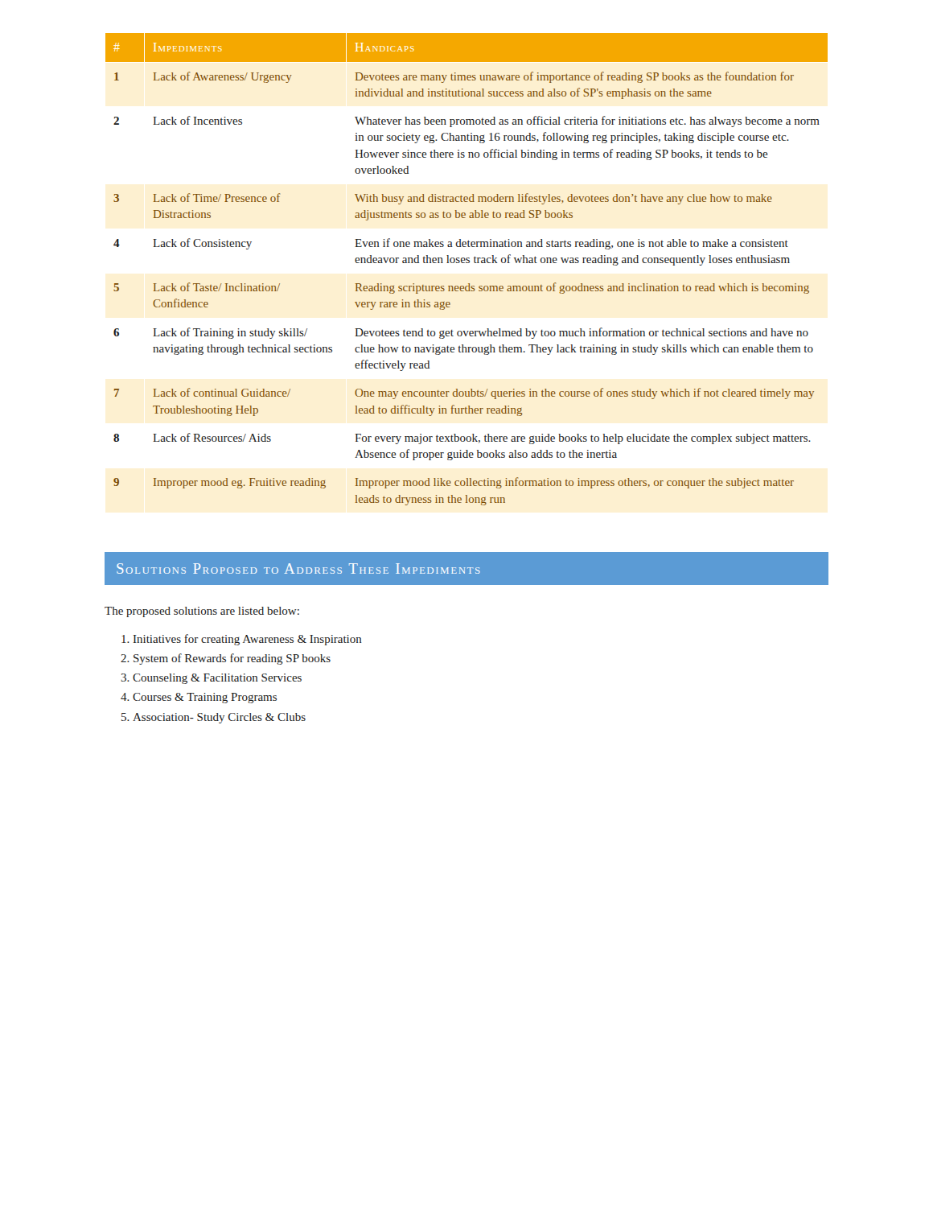| # | Impediments | Handicaps |
| --- | --- | --- |
| 1 | Lack of Awareness/ Urgency | Devotees are many times unaware of importance of reading SP books as the foundation for individual and institutional success and also of SP's emphasis on the same |
| 2 | Lack of Incentives | Whatever has been promoted as an official criteria for initiations etc. has always become a norm in our society eg. Chanting 16 rounds, following reg principles, taking disciple course etc. However since there is no official binding in terms of reading SP books, it tends to be overlooked |
| 3 | Lack of Time/ Presence of Distractions | With busy and distracted modern lifestyles, devotees don’t have any clue how to make adjustments so as to be able to read SP books |
| 4 | Lack of Consistency | Even if one makes a determination and starts reading, one is not able to make a consistent endeavor and then loses track of what one was reading and consequently loses enthusiasm |
| 5 | Lack of Taste/ Inclination/ Confidence | Reading scriptures needs some amount of goodness and inclination to read which is becoming very rare in this age |
| 6 | Lack of Training in study skills/ navigating through technical sections | Devotees tend to get overwhelmed by too much information or technical sections and have no clue how to navigate through them. They lack training in study skills which can enable them to effectively read |
| 7 | Lack of continual Guidance/ Troubleshooting Help | One may encounter doubts/ queries in the course of ones study which if not cleared timely may lead to difficulty in further reading |
| 8 | Lack of Resources/ Aids | For every major textbook, there are guide books to help elucidate the complex subject matters. Absence of proper guide books also adds to the inertia |
| 9 | Improper mood eg. Fruitive reading | Improper mood like collecting information to impress others, or conquer the subject matter leads to dryness in the long run |
Solutions Proposed to Address These Impediments
The proposed solutions are listed below:
Initiatives for creating Awareness & Inspiration
System of Rewards for reading SP books
Counseling & Facilitation Services
Courses & Training Programs
Association- Study Circles & Clubs